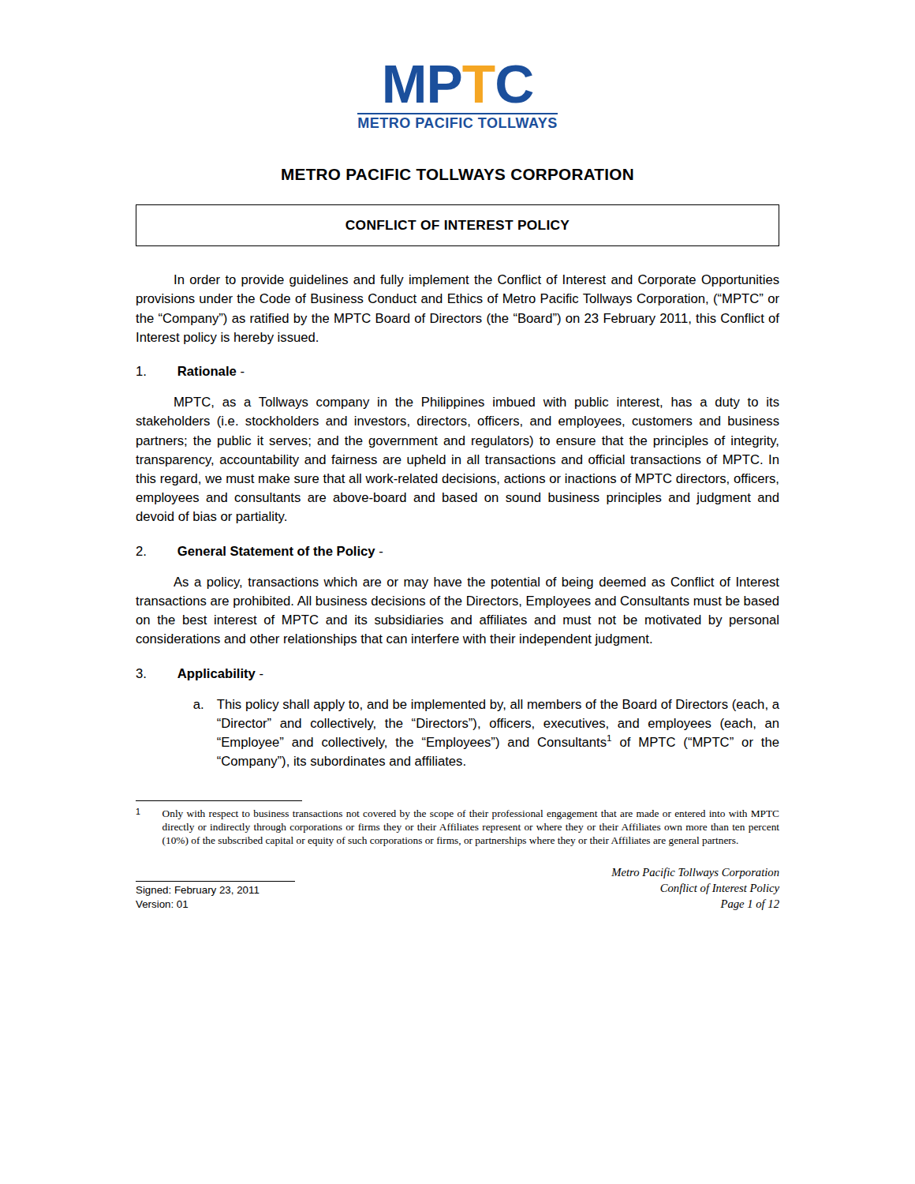MPTC
METRO PACIFIC TOLLWAYS
METRO PACIFIC TOLLWAYS CORPORATION
CONFLICT OF INTEREST POLICY
In order to provide guidelines and fully implement the Conflict of Interest and Corporate Opportunities provisions under the Code of Business Conduct and Ethics of Metro Pacific Tollways Corporation, (“MPTC” or the “Company”) as ratified by the MPTC Board of Directors (the “Board”) on 23 February 2011, this Conflict of Interest policy is hereby issued.
1. Rationale -
MPTC, as a Tollways company in the Philippines imbued with public interest, has a duty to its stakeholders (i.e. stockholders and investors, directors, officers, and employees, customers and business partners; the public it serves; and the government and regulators) to ensure that the principles of integrity, transparency, accountability and fairness are upheld in all transactions and official transactions of MPTC. In this regard, we must make sure that all work-related decisions, actions or inactions of MPTC directors, officers, employees and consultants are above-board and based on sound business principles and judgment and devoid of bias or partiality.
2. General Statement of the Policy -
As a policy, transactions which are or may have the potential of being deemed as Conflict of Interest transactions are prohibited. All business decisions of the Directors, Employees and Consultants must be based on the best interest of MPTC and its subsidiaries and affiliates and must not be motivated by personal considerations and other relationships that can interfere with their independent judgment.
3. Applicability -
This policy shall apply to, and be implemented by, all members of the Board of Directors (each, a “Director” and collectively, the “Directors”), officers, executives, and employees (each, an “Employee” and collectively, the “Employees”) and Consultants1 of MPTC (“MPTC” or the “Company”), its subordinates and affiliates.
1 Only with respect to business transactions not covered by the scope of their professional engagement that are made or entered into with MPTC directly or indirectly through corporations or firms they or their Affiliates represent or where they or their Affiliates own more than ten percent (10%) of the subscribed capital or equity of such corporations or firms, or partnerships where they or their Affiliates are general partners.
Signed: February 23, 2011
Version: 01
Metro Pacific Tollways Corporation
Conflict of Interest Policy
Page 1 of 12